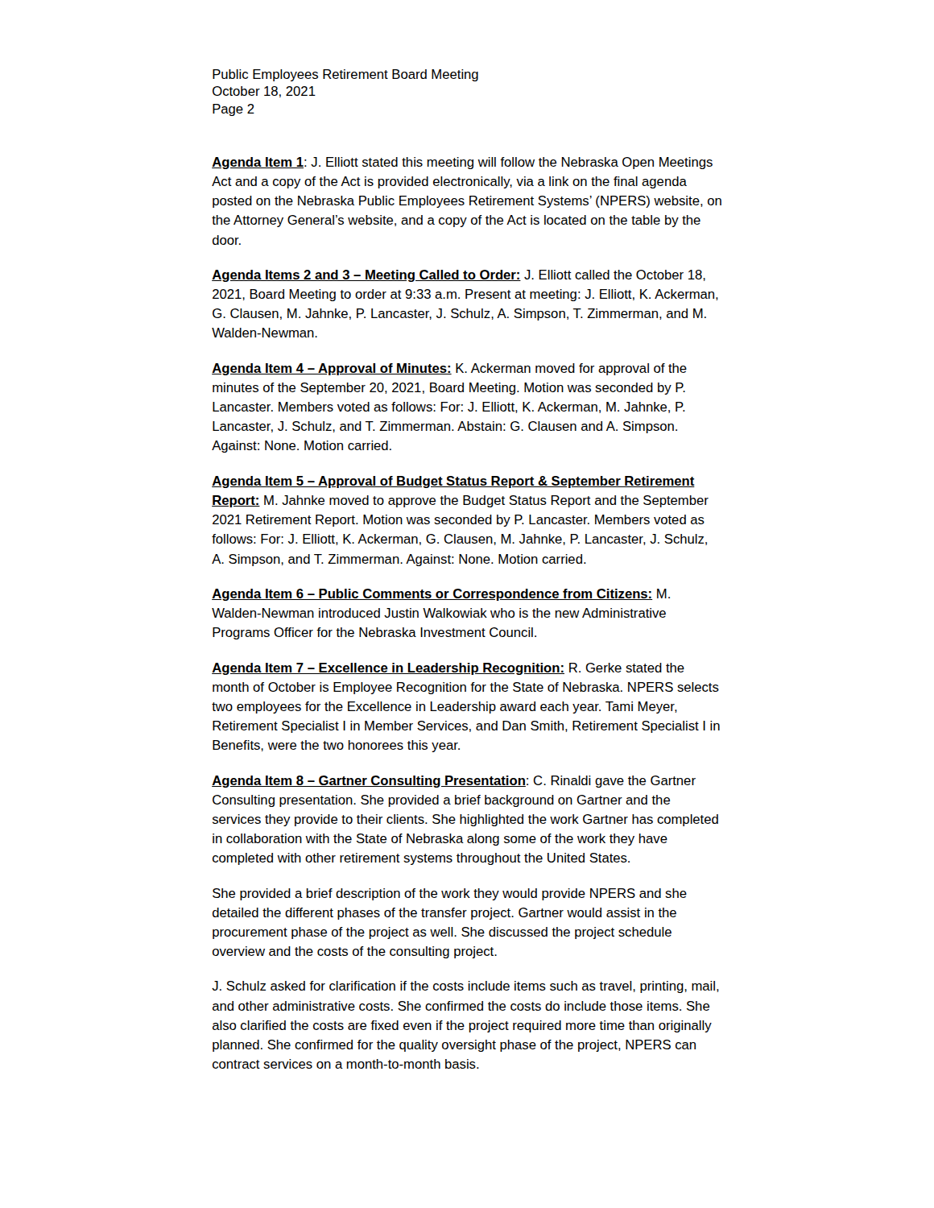Public Employees Retirement Board Meeting
October 18, 2021
Page 2
Agenda Item 1: J. Elliott stated this meeting will follow the Nebraska Open Meetings Act and a copy of the Act is provided electronically, via a link on the final agenda posted on the Nebraska Public Employees Retirement Systems’ (NPERS) website, on the Attorney General’s website, and a copy of the Act is located on the table by the door.
Agenda Items 2 and 3 – Meeting Called to Order: J. Elliott called the October 18, 2021, Board Meeting to order at 9:33 a.m. Present at meeting: J. Elliott, K. Ackerman, G. Clausen, M. Jahnke, P. Lancaster, J. Schulz, A. Simpson, T. Zimmerman, and M. Walden-Newman.
Agenda Item 4 – Approval of Minutes: K. Ackerman moved for approval of the minutes of the September 20, 2021, Board Meeting. Motion was seconded by P. Lancaster. Members voted as follows: For: J. Elliott, K. Ackerman, M. Jahnke, P. Lancaster, J. Schulz, and T. Zimmerman. Abstain: G. Clausen and A. Simpson. Against: None. Motion carried.
Agenda Item 5 – Approval of Budget Status Report & September Retirement Report: M. Jahnke moved to approve the Budget Status Report and the September 2021 Retirement Report. Motion was seconded by P. Lancaster. Members voted as follows: For: J. Elliott, K. Ackerman, G. Clausen, M. Jahnke, P. Lancaster, J. Schulz, A. Simpson, and T. Zimmerman. Against: None. Motion carried.
Agenda Item 6 – Public Comments or Correspondence from Citizens: M. Walden-Newman introduced Justin Walkowiak who is the new Administrative Programs Officer for the Nebraska Investment Council.
Agenda Item 7 – Excellence in Leadership Recognition: R. Gerke stated the month of October is Employee Recognition for the State of Nebraska. NPERS selects two employees for the Excellence in Leadership award each year. Tami Meyer, Retirement Specialist I in Member Services, and Dan Smith, Retirement Specialist I in Benefits, were the two honorees this year.
Agenda Item 8 – Gartner Consulting Presentation: C. Rinaldi gave the Gartner Consulting presentation. She provided a brief background on Gartner and the services they provide to their clients. She highlighted the work Gartner has completed in collaboration with the State of Nebraska along some of the work they have completed with other retirement systems throughout the United States.
She provided a brief description of the work they would provide NPERS and she detailed the different phases of the transfer project. Gartner would assist in the procurement phase of the project as well. She discussed the project schedule overview and the costs of the consulting project.
J. Schulz asked for clarification if the costs include items such as travel, printing, mail, and other administrative costs. She confirmed the costs do include those items. She also clarified the costs are fixed even if the project required more time than originally planned. She confirmed for the quality oversight phase of the project, NPERS can contract services on a month-to-month basis.